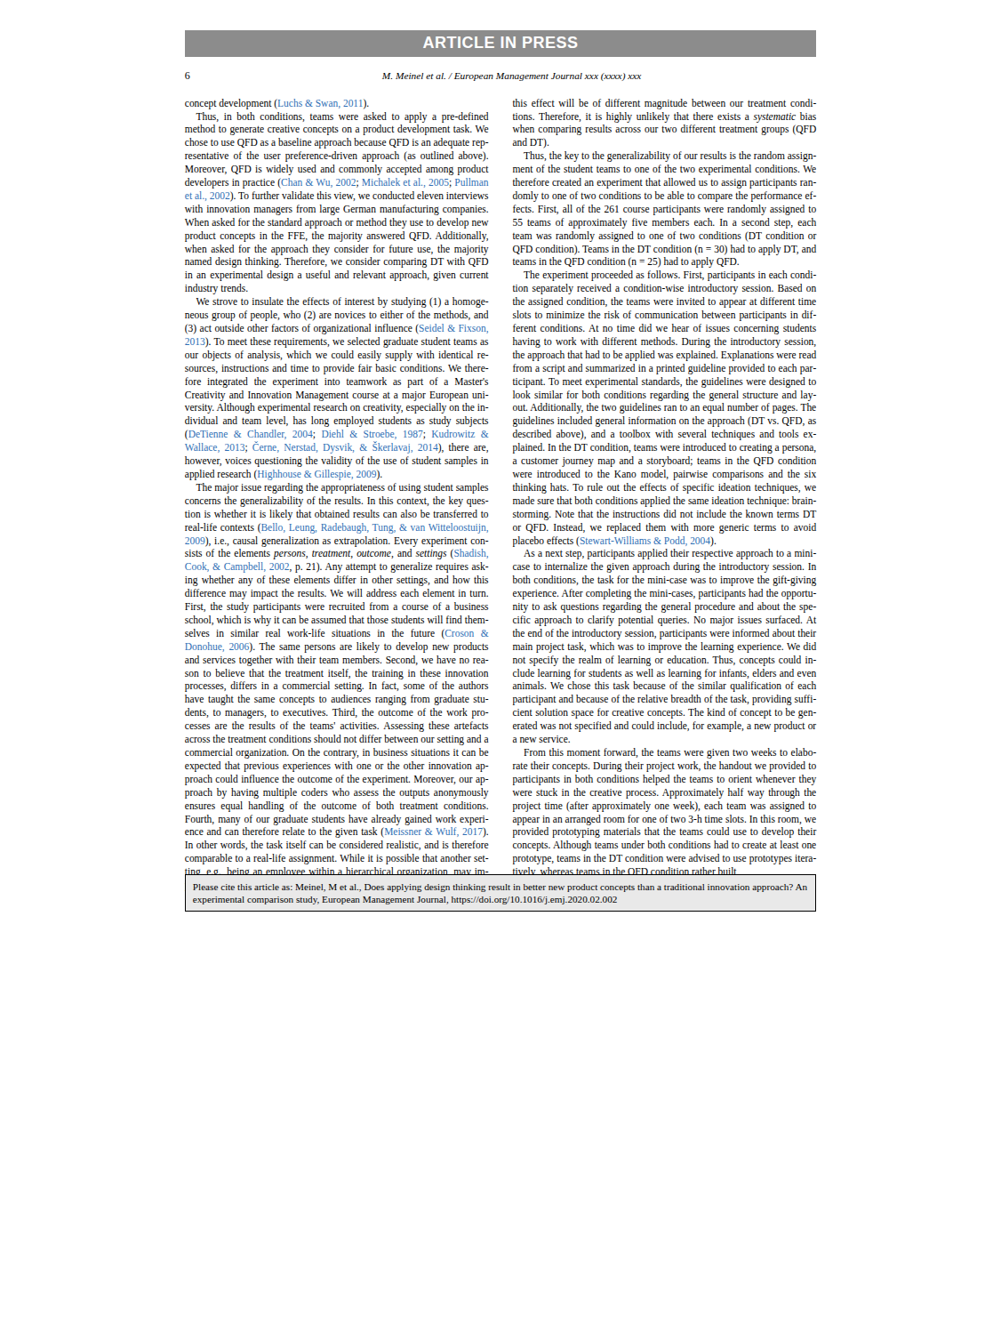ARTICLE IN PRESS
6 M. Meinel et al. / European Management Journal xxx (xxxx) xxx
concept development (Luchs & Swan, 2011).
Thus, in both conditions, teams were asked to apply a pre-defined method to generate creative concepts on a product development task. We chose to use QFD as a baseline approach because QFD is an adequate representative of the user preference-driven approach (as outlined above). Moreover, QFD is widely used and commonly accepted among product developers in practice (Chan & Wu, 2002; Michalek et al., 2005; Pullman et al., 2002). To further validate this view, we conducted eleven interviews with innovation managers from large German manufacturing companies. When asked for the standard approach or method they use to develop new product concepts in the FFE, the majority answered QFD. Additionally, when asked for the approach they consider for future use, the majority named design thinking. Therefore, we consider comparing DT with QFD in an experimental design a useful and relevant approach, given current industry trends.
We strove to insulate the effects of interest by studying (1) a homogeneous group of people, who (2) are novices to either of the methods, and (3) act outside other factors of organizational influence (Seidel & Fixson, 2013). To meet these requirements, we selected graduate student teams as our objects of analysis, which we could easily supply with identical resources, instructions and time to provide fair basic conditions. We therefore integrated the experiment into teamwork as part of a Master's Creativity and Innovation Management course at a major European university. Although experimental research on creativity, especially on the individual and team level, has long employed students as study subjects (DeTienne & Chandler, 2004; Diehl & Stroebe, 1987; Kudrowitz & Wallace, 2013; Černe, Nerstad, Dysvik, & Škerlavaj, 2014), there are, however, voices questioning the validity of the use of student samples in applied research (Highhouse & Gillespie, 2009).
The major issue regarding the appropriateness of using student samples concerns the generalizability of the results. In this context, the key question is whether it is likely that obtained results can also be transferred to real-life contexts (Bello, Leung, Radebaugh, Tung, & van Witteloostuijn, 2009), i.e., causal generalization as extrapolation. Every experiment consists of the elements persons, treatment, outcome, and settings (Shadish, Cook, & Campbell, 2002, p. 21). Any attempt to generalize requires asking whether any of these elements differ in other settings, and how this difference may impact the results. We will address each element in turn. First, the study participants were recruited from a course of a business school, which is why it can be assumed that those students will find themselves in similar real work-life situations in the future (Croson & Donohue, 2006). The same persons are likely to develop new products and services together with their team members. Second, we have no reason to believe that the treatment itself, the training in these innovation processes, differs in a commercial setting. In fact, some of the authors have taught the same concepts to audiences ranging from graduate students, to managers, to executives. Third, the outcome of the work processes are the results of the teams' activities. Assessing these artefacts across the treatment conditions should not differ between our setting and a commercial organization. On the contrary, in business situations it can be expected that previous experiences with one or the other innovation approach could influence the outcome of the experiment. Moreover, our approach by having multiple coders who assess the outputs anonymously ensures equal handling of the outcome of both treatment conditions. Fourth, many of our graduate students have already gained work experience and can therefore relate to the given task (Meissner & Wulf, 2017). In other words, the task itself can be considered realistic, and is therefore comparable to a real-life assignment. While it is possible that another setting, e.g., being an employee within a hierarchical organization, may impact a person's decisions and behaviour, we have no reason to believe that this effect will be of different magnitude between our treatment conditions. Therefore, it is highly unlikely that there exists a systematic bias when comparing results across our two different treatment groups (QFD and DT).
Thus, the key to the generalizability of our results is the random assignment of the student teams to one of the two experimental conditions. We therefore created an experiment that allowed us to assign participants randomly to one of two conditions to be able to compare the performance effects. First, all of the 261 course participants were randomly assigned to 55 teams of approximately five members each. In a second step, each team was randomly assigned to one of two conditions (DT condition or QFD condition). Teams in the DT condition (n = 30) had to apply DT, and teams in the QFD condition (n = 25) had to apply QFD.
The experiment proceeded as follows. First, participants in each condition separately received a condition-wise introductory session. Based on the assigned condition, the teams were invited to appear at different time slots to minimize the risk of communication between participants in different conditions. At no time did we hear of issues concerning students having to work with different methods. During the introductory session, the approach that had to be applied was explained. Explanations were read from a script and summarized in a printed guideline provided to each participant. To meet experimental standards, the guidelines were designed to look similar for both conditions regarding the general structure and layout. Additionally, the two guidelines ran to an equal number of pages. The guidelines included general information on the approach (DT vs. QFD, as described above), and a toolbox with several techniques and tools explained. In the DT condition, teams were introduced to creating a persona, a customer journey map and a storyboard; teams in the QFD condition were introduced to the Kano model, pairwise comparisons and the six thinking hats. To rule out the effects of specific ideation techniques, we made sure that both conditions applied the same ideation technique: brainstorming. Note that the instructions did not include the known terms DT or QFD. Instead, we replaced them with more generic terms to avoid placebo effects (Stewart-Williams & Podd, 2004).
As a next step, participants applied their respective approach to a mini-case to internalize the given approach during the introductory session. In both conditions, the task for the mini-case was to improve the gift-giving experience. After completing the mini-cases, participants had the opportunity to ask questions regarding the general procedure and about the specific approach to clarify potential queries. No major issues surfaced. At the end of the introductory session, participants were informed about their main project task, which was to improve the learning experience. We did not specify the realm of learning or education. Thus, concepts could include learning for students as well as learning for infants, elders and even animals. We chose this task because of the similar qualification of each participant and because of the relative breadth of the task, providing sufficient solution space for creative concepts. The kind of concept to be generated was not specified and could include, for example, a new product or a new service.
From this moment forward, the teams were given two weeks to elaborate their concepts. During their project work, the handout we provided to participants in both conditions helped the teams to orient whenever they were stuck in the creative process. Approximately half way through the project time (after approximately one week), each team was assigned to appear in an arranged room for one of two 3-h time slots. In this room, we provided prototyping materials that the teams could use to develop their concepts. Although teams under both conditions had to create at least one prototype, teams in the DT condition were advised to use prototypes iteratively, whereas teams in the QFD condition rather built
Please cite this article as: Meinel, M et al., Does applying design thinking result in better new product concepts than a traditional innovation approach? An experimental comparison study, European Management Journal, https://doi.org/10.1016/j.emj.2020.02.002